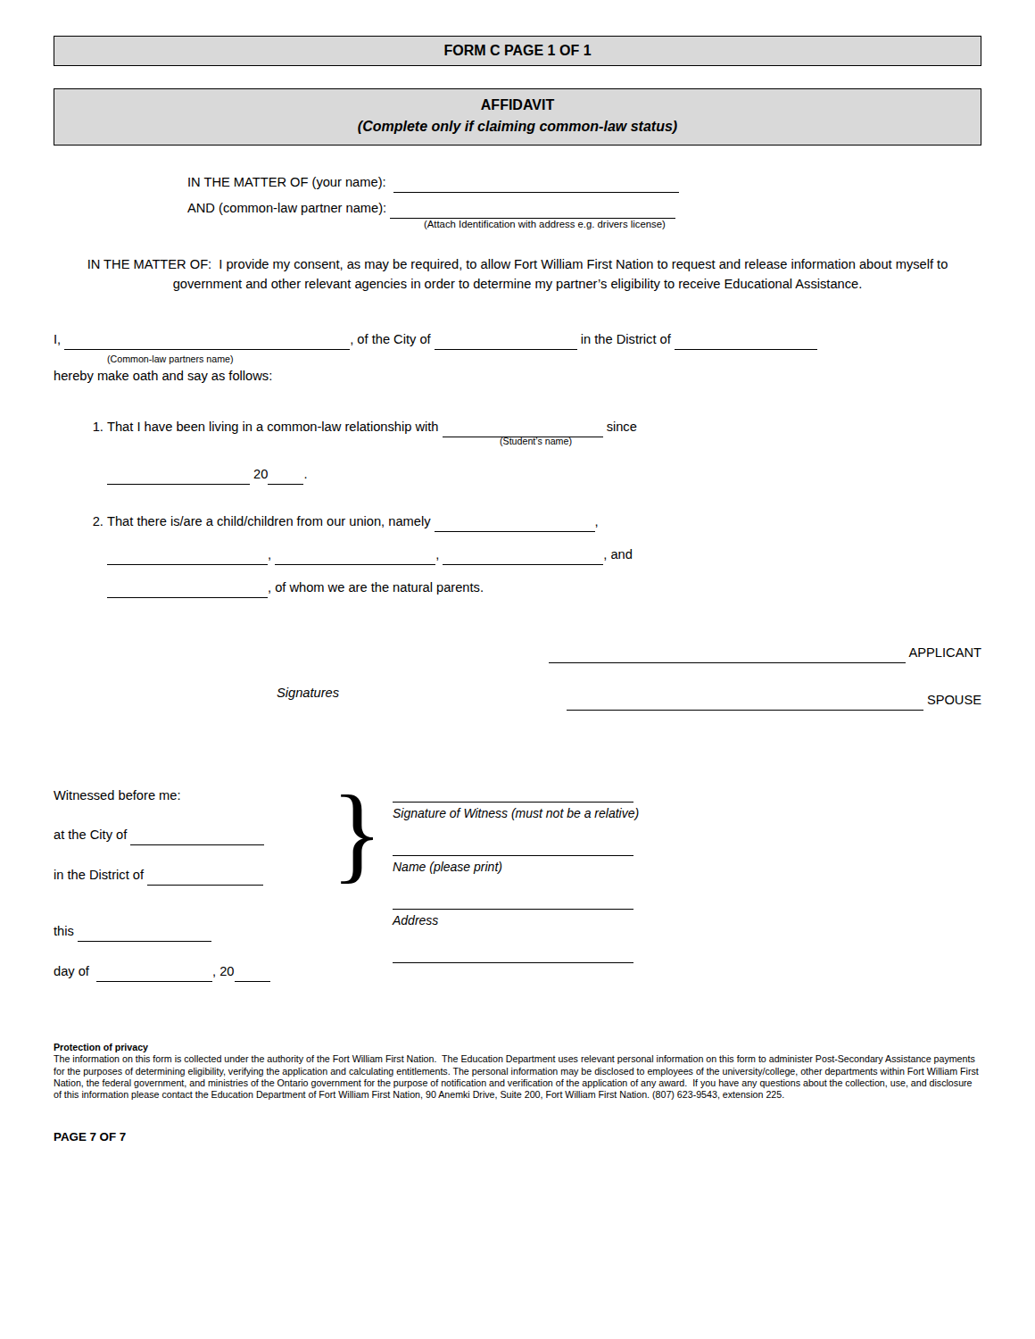FORM C PAGE 1 OF 1
AFFIDAVIT
(Complete only if claiming common-law status)
IN THE MATTER OF (your name):
AND (common-law partner name): (Attach Identification with address e.g. drivers license)
IN THE MATTER OF: I provide my consent, as may be required, to allow Fort William First Nation to request and release information about myself to government and other relevant agencies in order to determine my partner’s eligibility to receive Educational Assistance.
I, , of the City of in the District of
(Common-law partners name)
hereby make oath and say as follows:
That I have been living in a common-law relationship with since (Student’s name)
20 .
That there is/are a child/children from our union, namely ,
, , , and
, of whom we are the natural parents.
APPLICANT
Signatures
SPOUSE
| Witnessed before me: at the City of in the District of this day of , 20 | } | Signature of Witness (must not be a relative) Name (please print) Address |
Protection of privacy
The information on this form is collected under the authority of the Fort William First Nation. The Education Department uses relevant personal information on this form to administer Post-Secondary Assistance payments for the purposes of determining eligibility, verifying the application and calculating entitlements. The personal information may be disclosed to employees of the university/college, other departments within Fort William First Nation, the federal government, and ministries of the Ontario government for the purpose of notification and verification of the application of any award. If you have any questions about the collection, use, and disclosure of this information please contact the Education Department of Fort William First Nation, 90 Anemki Drive, Suite 200, Fort William First Nation. (807) 623-9543, extension 225.
PAGE 7 OF 7